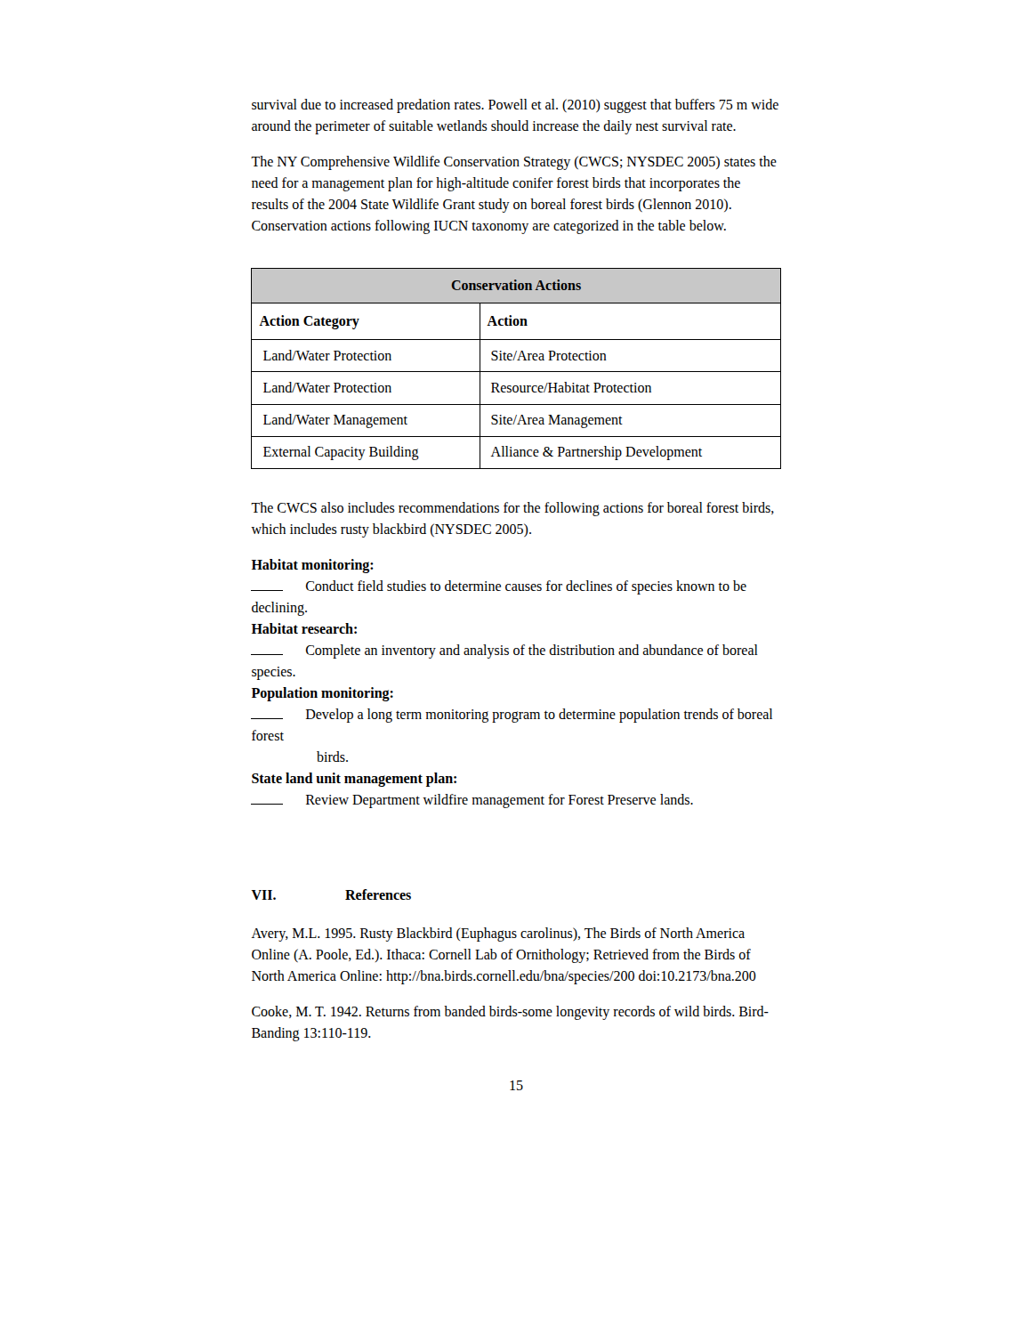survival due to increased predation rates. Powell et al. (2010) suggest that buffers 75 m wide around the perimeter of suitable wetlands should increase the daily nest survival rate.
The NY Comprehensive Wildlife Conservation Strategy (CWCS; NYSDEC 2005) states the need for a management plan for high-altitude conifer forest birds that incorporates the results of the 2004 State Wildlife Grant study on boreal forest birds (Glennon 2010). Conservation actions following IUCN taxonomy are categorized in the table below.
| Conservation Actions |
| --- |
| Action Category | Action |
| Land/Water Protection | Site/Area Protection |
| Land/Water Protection | Resource/Habitat Protection |
| Land/Water Management | Site/Area Management |
| External Capacity Building | Alliance & Partnership Development |
The CWCS also includes recommendations for the following actions for boreal forest birds, which includes rusty blackbird (NYSDEC 2005).
Habitat monitoring:
Conduct field studies to determine causes for declines of species known to be declining.
Habitat research:
Complete an inventory and analysis of the distribution and abundance of boreal species.
Population monitoring:
Develop a long term monitoring program to determine population trends of boreal forest birds.
State land unit management plan:
Review Department wildfire management for Forest Preserve lands.
VII. References
Avery, M.L. 1995. Rusty Blackbird (Euphagus carolinus), The Birds of North America Online (A. Poole, Ed.). Ithaca: Cornell Lab of Ornithology; Retrieved from the Birds of North America Online: http://bna.birds.cornell.edu/bna/species/200 doi:10.2173/bna.200
Cooke, M. T. 1942. Returns from banded birds-some longevity records of wild birds. Bird-Banding 13:110-119.
15